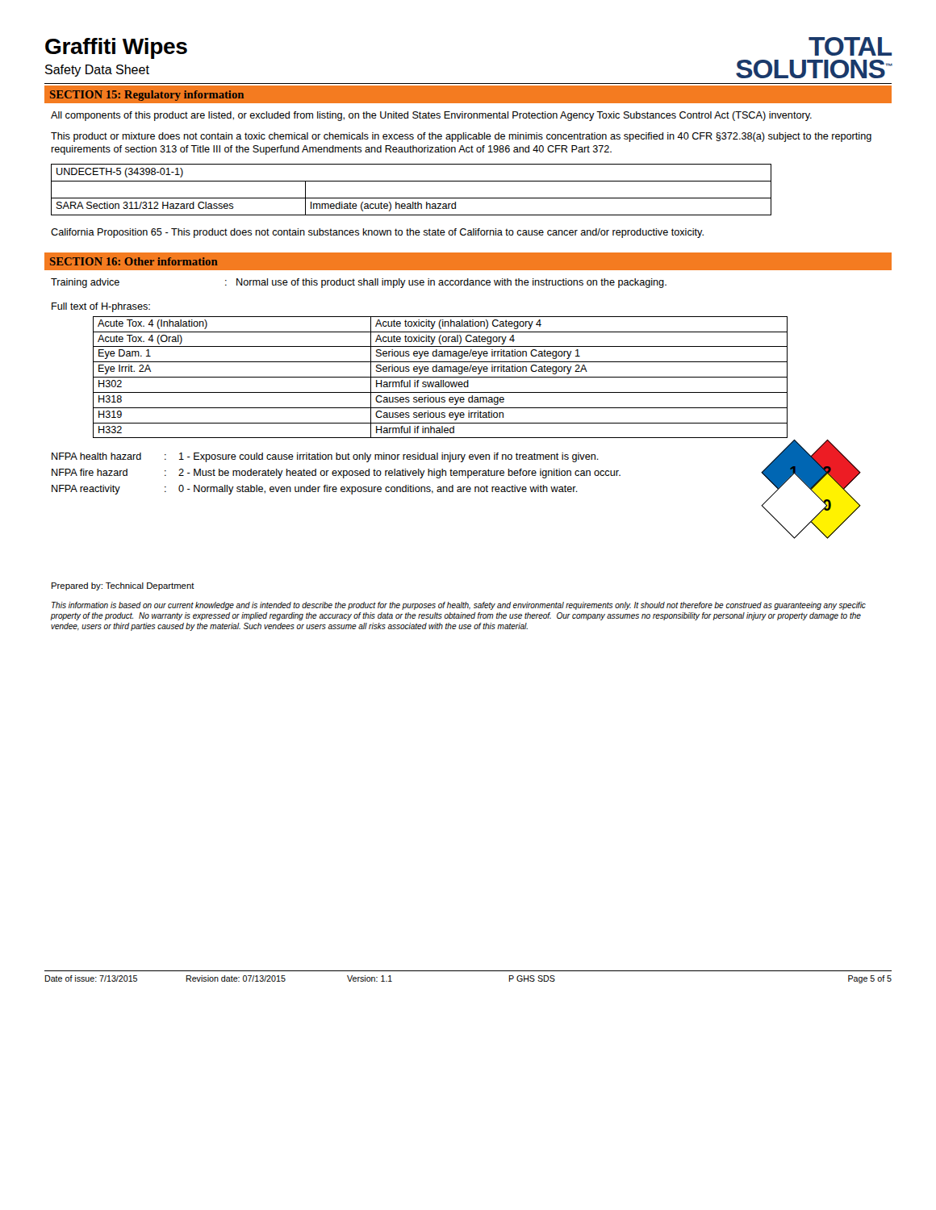Graffiti Wipes
Safety Data Sheet
TOTAL
SOLUTIONS™
SECTION 15: Regulatory information
All components of this product are listed, or excluded from listing, on the United States Environmental Protection Agency Toxic Substances Control Act (TSCA) inventory.
This product or mixture does not contain a toxic chemical or chemicals in excess of the applicable de minimis concentration as specified in 40 CFR §372.38(a) subject to the reporting requirements of section 313 of Title III of the Superfund Amendments and Reauthorization Act of 1986 and 40 CFR Part 372.
| UNDECETH-5 (34398-01-1) |
| SARA Section 311/312 Hazard Classes | Immediate (acute) health hazard |
California Proposition 65 - This product does not contain substances known to the state of California to cause cancer and/or reproductive toxicity.
SECTION 16: Other information
Training advice
:
Normal use of this product shall imply use in accordance with the instructions on the packaging.
Full text of H-phrases:
| Acute Tox. 4 (Inhalation) | Acute toxicity (inhalation) Category 4 |
| Acute Tox. 4 (Oral) | Acute toxicity (oral) Category 4 |
| Eye Dam. 1 | Serious eye damage/eye irritation Category 1 |
| Eye Irrit. 2A | Serious eye damage/eye irritation Category 2A |
| H302 | Harmful if swallowed |
| H318 | Causes serious eye damage |
| H319 | Causes serious eye irritation |
| H332 | Harmful if inhaled |
NFPA health hazard
:
1 - Exposure could cause irritation but only minor residual injury even if no treatment is given.
NFPA fire hazard
:
2 - Must be moderately heated or exposed to relatively high temperature before ignition can occur.
NFPA reactivity
:
0 - Normally stable, even under fire exposure conditions, and are not reactive with water.
2
1
0
Prepared by: Technical Department
This information is based on our current knowledge and is intended to describe the product for the purposes of health, safety and environmental requirements only. It should not therefore be construed as guaranteeing any specific property of the product. No warranty is expressed or implied regarding the accuracy of this data or the results obtained from the use thereof. Our company assumes no responsibility for personal injury or property damage to the vendee, users or third parties caused by the material. Such vendees or users assume all risks associated with the use of this material.
Date of issue: 7/13/2015
Revision date: 07/13/2015
Version: 1.1
P GHS SDS
Page 5 of 5